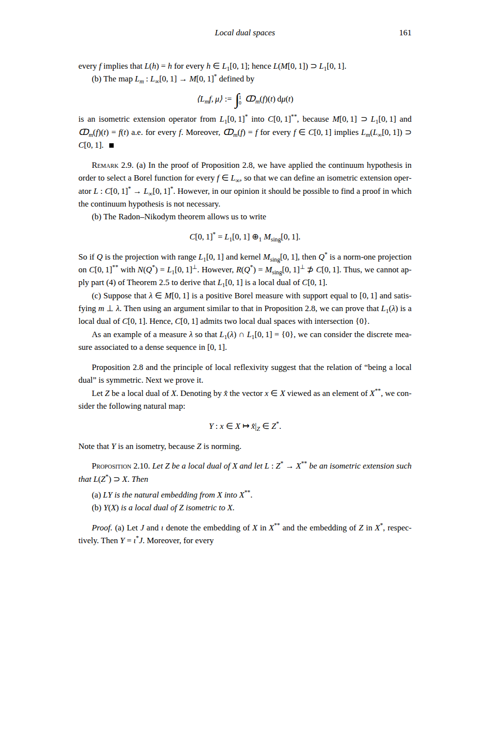Local dual spaces 161
every f implies that L(h) = h for every h ∈ L1[0, 1]; hence L(M[0, 1]) ⊃ L1[0, 1].
(b) The map Lm : L∞[0, 1] → M[0, 1]* defined by
⟨Lmf, μ⟩ := ∫10 ↀm(f)(t) dμ(t)
is an isometric extension operator from L1[0, 1]* into C[0, 1]**, because M[0, 1] ⊃ L1[0, 1] and ↀm(f)(t) = f(t) a.e. for every f. Moreover, ↀm(f) = f for every f ∈ C[0, 1] implies Lm(L∞[0, 1]) ⊃ C[0, 1].
Remark 2.9. (a) In the proof of Proposition 2.8, we have applied the continuum hypothesis in order to select a Borel function for every f ∈ L∞, so that we can define an isometric extension operator L : C[0, 1]* → L∞[0, 1]*. However, in our opinion it should be possible to find a proof in which the continuum hypothesis is not necessary.
(b) The Radon–Nikodym theorem allows us to write
C[0, 1]* = L1[0, 1] ⊕1 Msing[0, 1].
So if Q is the projection with range L1[0, 1] and kernel Msing[0, 1], then Q* is a norm-one projection on C[0, 1]** with N(Q*) = L1[0, 1]⊥. However, R(Q*) = Msing[0, 1]⊥ ⊅ C[0, 1]. Thus, we cannot apply part (4) of Theorem 2.5 to derive that L1[0, 1] is a local dual of C[0, 1].
(c) Suppose that λ ∈ M[0, 1] is a positive Borel measure with support equal to [0, 1] and satisfying m ⊥ λ. Then using an argument similar to that in Proposition 2.8, we can prove that L1(λ) is a local dual of C[0, 1]. Hence, C[0, 1] admits two local dual spaces with intersection {0}.
As an example of a measure λ so that L1(λ) ∩ L1[0, 1] = {0}, we can consider the discrete measure associated to a dense sequence in [0, 1].
Proposition 2.8 and the principle of local reflexivity suggest that the relation of “being a local dual” is symmetric. Next we prove it.
Let Z be a local dual of X. Denoting by x̂ the vector x ∈ X viewed as an element of X**, we consider the following natural map:
Υ : x ∈ X ↦ x̂|Z ∈ Z*.
Note that Υ is an isometry, because Z is norming.
Proposition 2.10. Let Z be a local dual of X and let L : Z* → X** be an isometric extension such that L(Z*) ⊃ X. Then
(a) LΥ is the natural embedding from X into X**.
(b) Υ(X) is a local dual of Z isometric to X.
Proof. (a) Let J and ι denote the embedding of X in X** and the embedding of Z in X*, respectively. Then Υ = ι*J. Moreover, for every